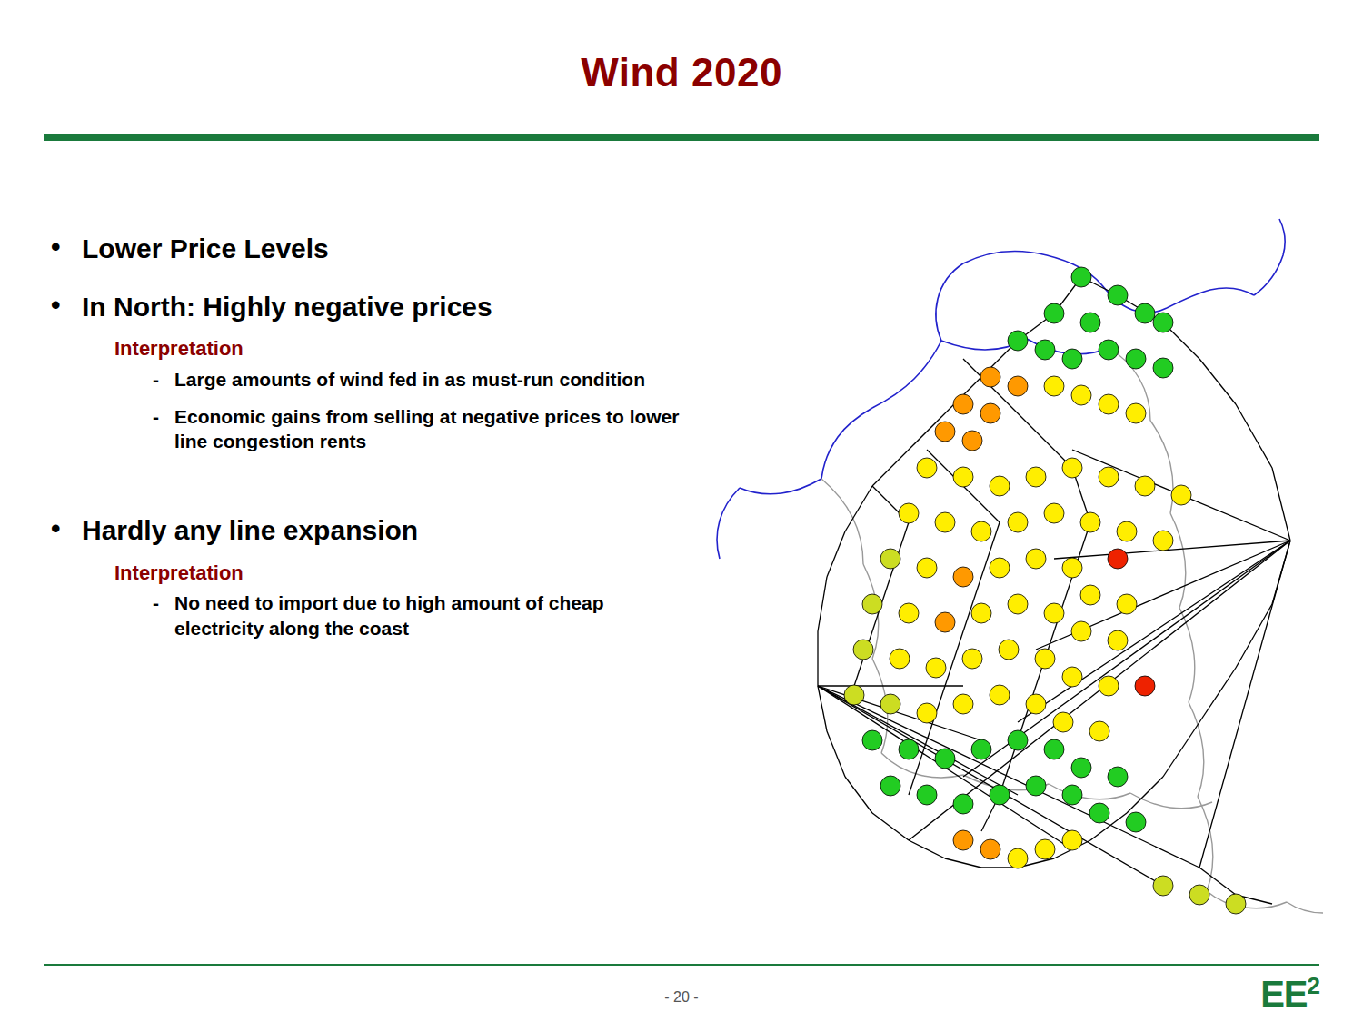Wind 2020
Lower Price Levels
In North: Highly negative prices
Interpretation
Large amounts of wind fed in as must-run condition
Economic gains from selling at negative prices to lower line congestion rents
Hardly any line expansion
Interpretation
No need to import due to high amount of cheap electricity along the coast
- 20 -
EE2